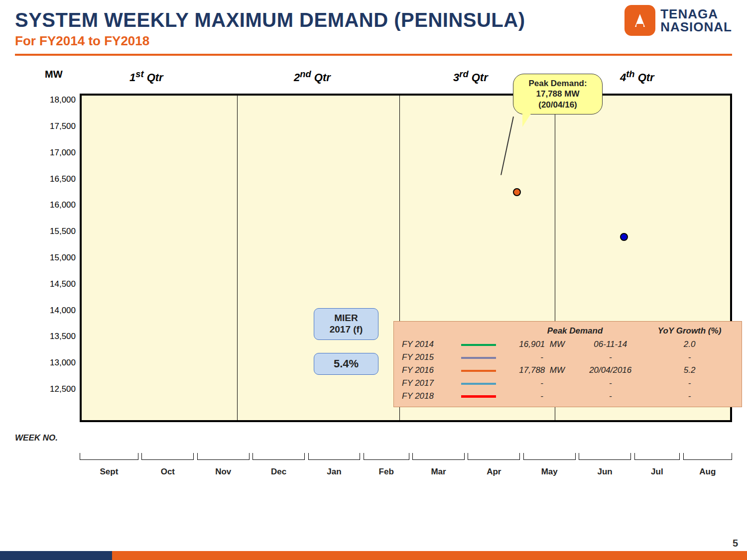SYSTEM WEEKLY MAXIMUM DEMAND (PENINSULA)
For FY2014 to FY2018
TENAGA
NASIONAL
MW
1st Qtr
2nd Qtr
3rd Qtr
4th Qtr
18,000 17,500 17,000 16,500 16,000 15,500 15,000 14,500 14,000 13,500 13,000 12,500
Peak Demand:
17,788 MW
(20/04/16)
MIER
2017 (f)
5.4%
| | | Peak Demand | YoY Growth (%) |
| --- | --- | --- | --- |
| FY 2014 | | 16,901 MW | 06-11-14 | 2.0 |
| FY 2015 | | - | - | - |
| FY 2016 | | 17,788 MW | 20/04/2016 | 5.2 |
| FY 2017 | | - | - | - |
| FY 2018 | | - | - | - |
WEEK NO.
Sept
Oct
Nov
Dec
Jan
Feb
Mar
Apr
May
Jun
Jul
Aug
5